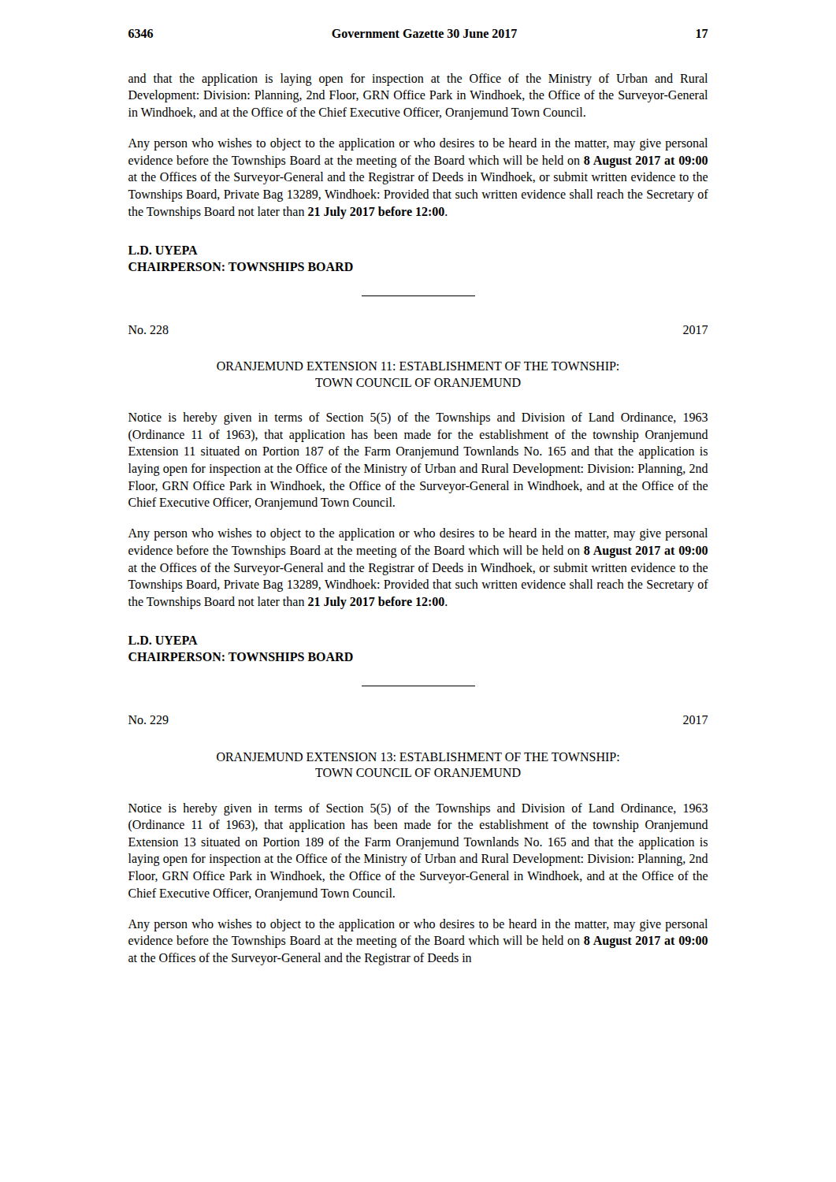6346 Government Gazette 30 June 2017 17
and that the application is laying open for inspection at the Office of the Ministry of Urban and Rural Development: Division: Planning, 2nd Floor, GRN Office Park in Windhoek, the Office of the Surveyor-General in Windhoek, and at the Office of the Chief Executive Officer, Oranjemund Town Council.
Any person who wishes to object to the application or who desires to be heard in the matter, may give personal evidence before the Townships Board at the meeting of the Board which will be held on 8 August 2017 at 09:00 at the Offices of the Surveyor-General and the Registrar of Deeds in Windhoek, or submit written evidence to the Townships Board, Private Bag 13289, Windhoek: Provided that such written evidence shall reach the Secretary of the Townships Board not later than 21 July 2017 before 12:00.
L.D. UYEPA
CHAIRPERSON: TOWNSHIPS BOARD
No. 228 2017
ORANJEMUND EXTENSION 11: ESTABLISHMENT OF THE TOWNSHIP:
TOWN COUNCIL OF ORANJEMUND
Notice is hereby given in terms of Section 5(5) of the Townships and Division of Land Ordinance, 1963 (Ordinance 11 of 1963), that application has been made for the establishment of the township Oranjemund Extension 11 situated on Portion 187 of the Farm Oranjemund Townlands No. 165 and that the application is laying open for inspection at the Office of the Ministry of Urban and Rural Development: Division: Planning, 2nd Floor, GRN Office Park in Windhoek, the Office of the Surveyor-General in Windhoek, and at the Office of the Chief Executive Officer, Oranjemund Town Council.
Any person who wishes to object to the application or who desires to be heard in the matter, may give personal evidence before the Townships Board at the meeting of the Board which will be held on 8 August 2017 at 09:00 at the Offices of the Surveyor-General and the Registrar of Deeds in Windhoek, or submit written evidence to the Townships Board, Private Bag 13289, Windhoek: Provided that such written evidence shall reach the Secretary of the Townships Board not later than 21 July 2017 before 12:00.
L.D. UYEPA
CHAIRPERSON: TOWNSHIPS BOARD
No. 229 2017
ORANJEMUND EXTENSION 13: ESTABLISHMENT OF THE TOWNSHIP:
TOWN COUNCIL OF ORANJEMUND
Notice is hereby given in terms of Section 5(5) of the Townships and Division of Land Ordinance, 1963 (Ordinance 11 of 1963), that application has been made for the establishment of the township Oranjemund Extension 13 situated on Portion 189 of the Farm Oranjemund Townlands No. 165 and that the application is laying open for inspection at the Office of the Ministry of Urban and Rural Development: Division: Planning, 2nd Floor, GRN Office Park in Windhoek, the Office of the Surveyor-General in Windhoek, and at the Office of the Chief Executive Officer, Oranjemund Town Council.
Any person who wishes to object to the application or who desires to be heard in the matter, may give personal evidence before the Townships Board at the meeting of the Board which will be held on 8 August 2017 at 09:00 at the Offices of the Surveyor-General and the Registrar of Deeds in